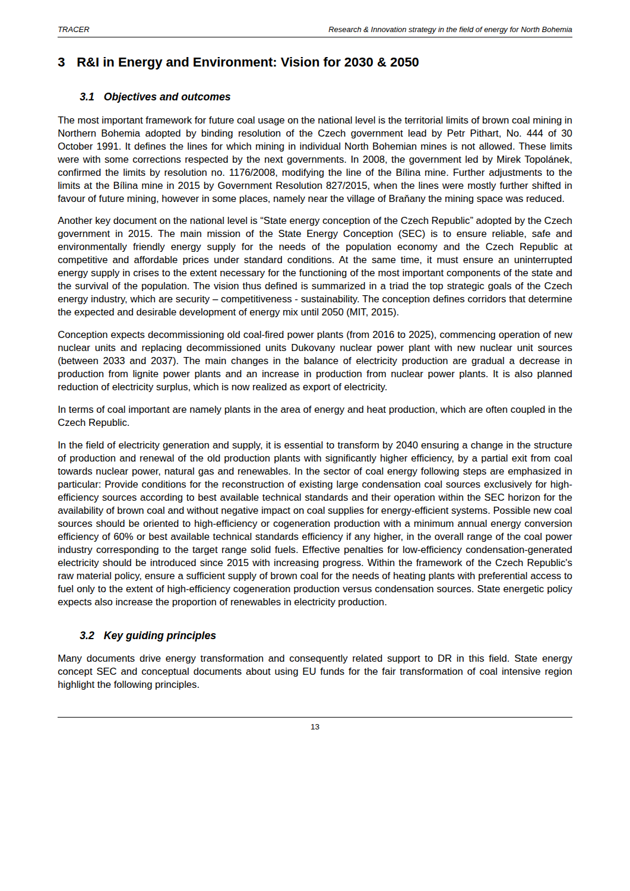TRACER
Research & Innovation strategy in the field of energy for North Bohemia
3 R&I in Energy and Environment: Vision for 2030 & 2050
3.1 Objectives and outcomes
The most important framework for future coal usage on the national level is the territorial limits of brown coal mining in Northern Bohemia adopted by binding resolution of the Czech government lead by Petr Pithart, No. 444 of 30 October 1991. It defines the lines for which mining in individual North Bohemian mines is not allowed. These limits were with some corrections respected by the next governments. In 2008, the government led by Mirek Topolánek, confirmed the limits by resolution no. 1176/2008, modifying the line of the Bílina mine. Further adjustments to the limits at the Bílina mine in 2015 by Government Resolution 827/2015, when the lines were mostly further shifted in favour of future mining, however in some places, namely near the village of Braňany the mining space was reduced.
Another key document on the national level is “State energy conception of the Czech Republic” adopted by the Czech government in 2015. The main mission of the State Energy Conception (SEC) is to ensure reliable, safe and environmentally friendly energy supply for the needs of the population economy and the Czech Republic at competitive and affordable prices under standard conditions. At the same time, it must ensure an uninterrupted energy supply in crises to the extent necessary for the functioning of the most important components of the state and the survival of the population. The vision thus defined is summarized in a triad the top strategic goals of the Czech energy industry, which are security – competitiveness - sustainability. The conception defines corridors that determine the expected and desirable development of energy mix until 2050 (MIT, 2015).
Conception expects decommissioning old coal-fired power plants (from 2016 to 2025), commencing operation of new nuclear units and replacing decommissioned units Dukovany nuclear power plant with new nuclear unit sources (between 2033 and 2037). The main changes in the balance of electricity production are gradual a decrease in production from lignite power plants and an increase in production from nuclear power plants. It is also planned reduction of electricity surplus, which is now realized as export of electricity.
In terms of coal important are namely plants in the area of energy and heat production, which are often coupled in the Czech Republic.
In the field of electricity generation and supply, it is essential to transform by 2040 ensuring a change in the structure of production and renewal of the old production plants with significantly higher efficiency, by a partial exit from coal towards nuclear power, natural gas and renewables. In the sector of coal energy following steps are emphasized in particular: Provide conditions for the reconstruction of existing large condensation coal sources exclusively for high-efficiency sources according to best available technical standards and their operation within the SEC horizon for the availability of brown coal and without negative impact on coal supplies for energy-efficient systems. Possible new coal sources should be oriented to high-efficiency or cogeneration production with a minimum annual energy conversion efficiency of 60% or best available technical standards efficiency if any higher, in the overall range of the coal power industry corresponding to the target range solid fuels. Effective penalties for low-efficiency condensation-generated electricity should be introduced since 2015 with increasing progress. Within the framework of the Czech Republic's raw material policy, ensure a sufficient supply of brown coal for the needs of heating plants with preferential access to fuel only to the extent of high-efficiency cogeneration production versus condensation sources. State energetic policy expects also increase the proportion of renewables in electricity production.
3.2 Key guiding principles
Many documents drive energy transformation and consequently related support to DR in this field. State energy concept SEC and conceptual documents about using EU funds for the fair transformation of coal intensive region highlight the following principles.
13